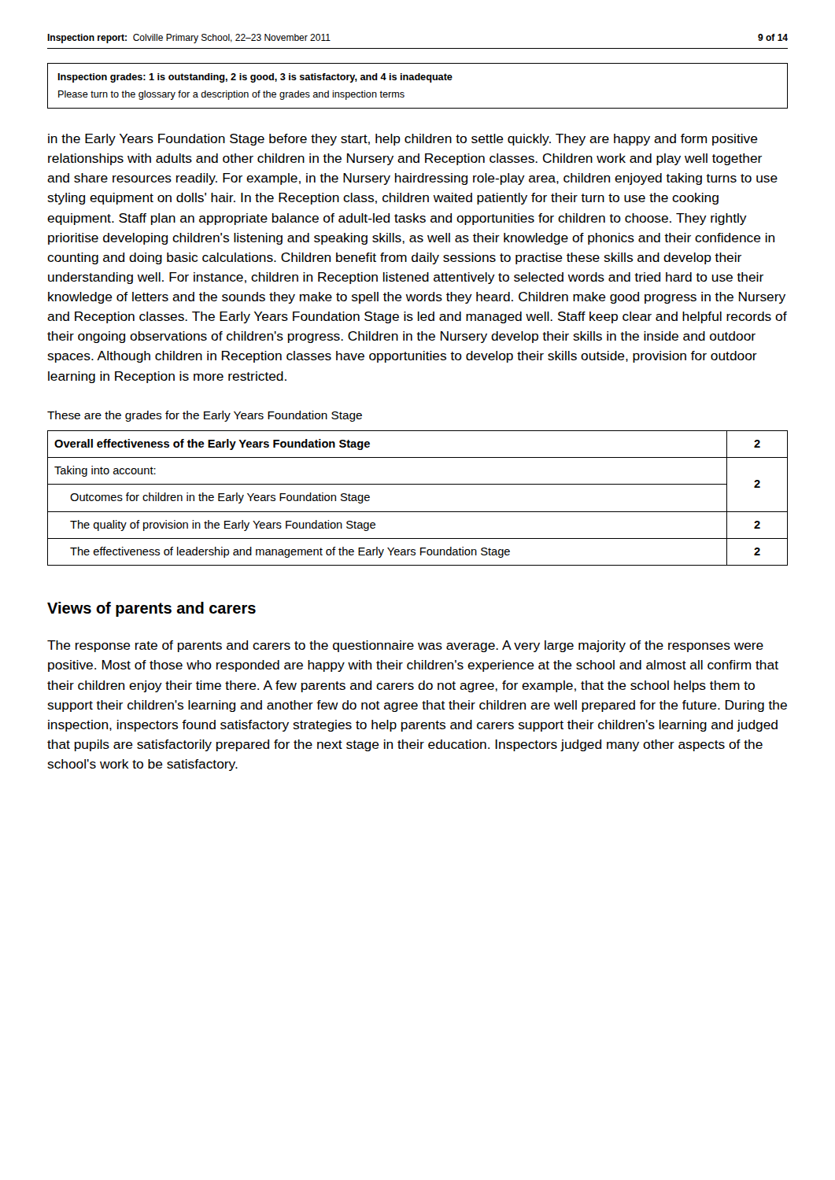Inspection report: Colville Primary School, 22–23 November 2011
9 of 14
Inspection grades: 1 is outstanding, 2 is good, 3 is satisfactory, and 4 is inadequate
Please turn to the glossary for a description of the grades and inspection terms
in the Early Years Foundation Stage before they start, help children to settle quickly. They are happy and form positive relationships with adults and other children in the Nursery and Reception classes. Children work and play well together and share resources readily. For example, in the Nursery hairdressing role-play area, children enjoyed taking turns to use styling equipment on dolls' hair. In the Reception class, children waited patiently for their turn to use the cooking equipment. Staff plan an appropriate balance of adult-led tasks and opportunities for children to choose. They rightly prioritise developing children's listening and speaking skills, as well as their knowledge of phonics and their confidence in counting and doing basic calculations. Children benefit from daily sessions to practise these skills and develop their understanding well. For instance, children in Reception listened attentively to selected words and tried hard to use their knowledge of letters and the sounds they make to spell the words they heard. Children make good progress in the Nursery and Reception classes. The Early Years Foundation Stage is led and managed well. Staff keep clear and helpful records of their ongoing observations of children's progress. Children in the Nursery develop their skills in the inside and outdoor spaces. Although children in Reception classes have opportunities to develop their skills outside, provision for outdoor learning in Reception is more restricted.
These are the grades for the Early Years Foundation Stage
| Overall effectiveness of the Early Years Foundation Stage | 2 |
| Taking into account: | 2 |
| Outcomes for children in the Early Years Foundation Stage |
| The quality of provision in the Early Years Foundation Stage | 2 |
| The effectiveness of leadership and management of the Early Years Foundation Stage | 2 |
Views of parents and carers
The response rate of parents and carers to the questionnaire was average. A very large majority of the responses were positive. Most of those who responded are happy with their children's experience at the school and almost all confirm that their children enjoy their time there. A few parents and carers do not agree, for example, that the school helps them to support their children's learning and another few do not agree that their children are well prepared for the future. During the inspection, inspectors found satisfactory strategies to help parents and carers support their children's learning and judged that pupils are satisfactorily prepared for the next stage in their education. Inspectors judged many other aspects of the school's work to be satisfactory.